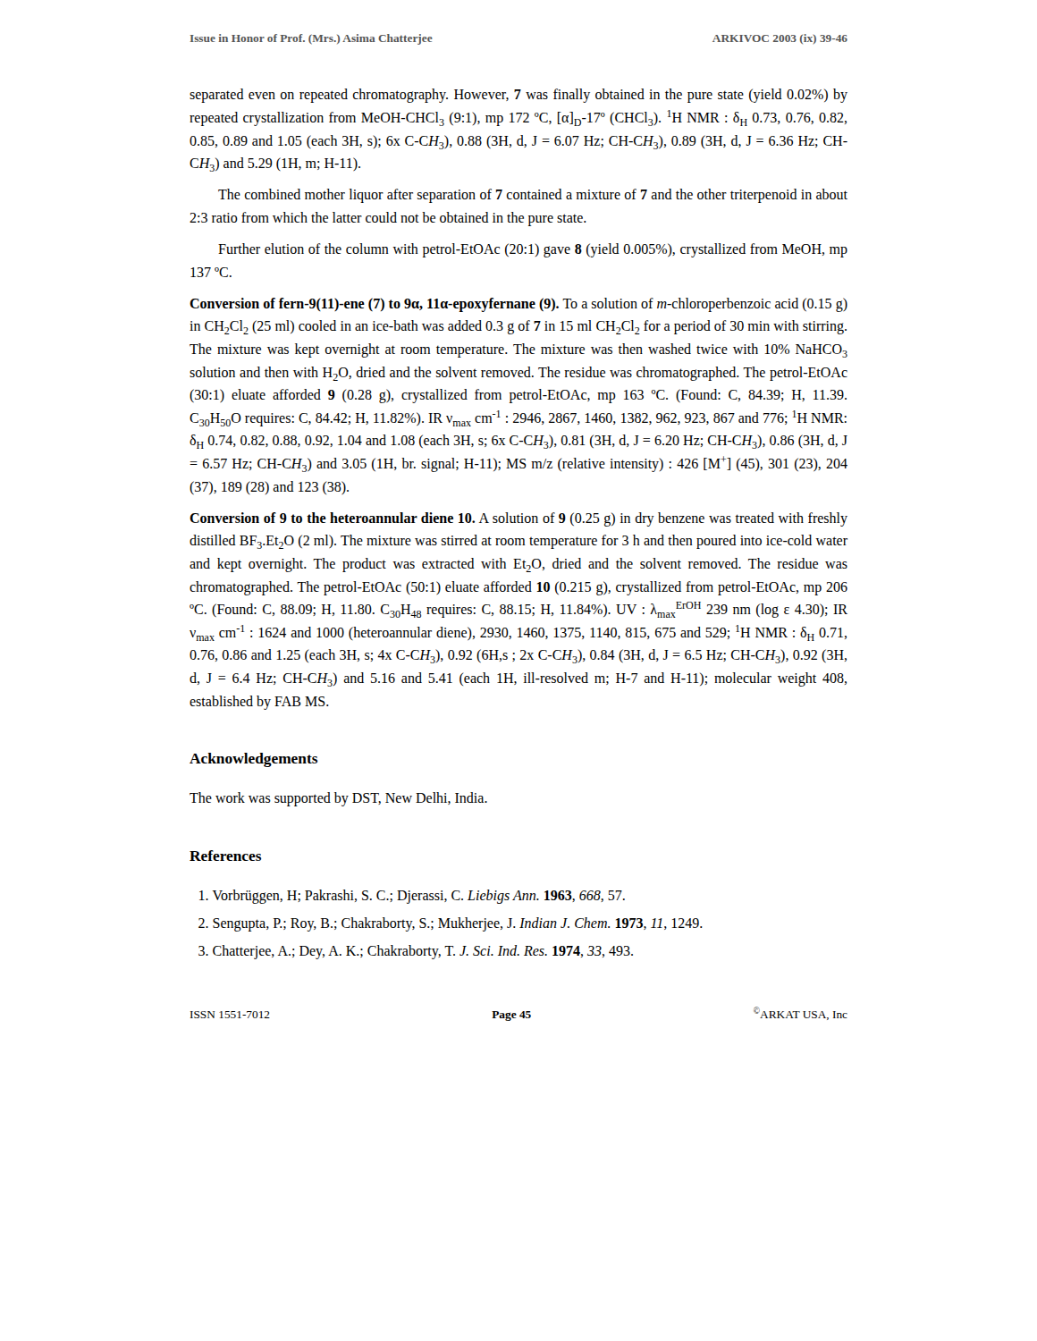Issue in Honor of Prof. (Mrs.) Asima Chatterjee ARKIVOC 2003 (ix) 39-46
separated even on repeated chromatography. However, 7 was finally obtained in the pure state (yield 0.02%) by repeated crystallization from MeOH-CHCl3 (9:1), mp 172 ºC, [α]D-17º (CHCl3). 1H NMR : δH 0.73, 0.76, 0.82, 0.85, 0.89 and 1.05 (each 3H, s); 6x C-CH3), 0.88 (3H, d, J = 6.07 Hz; CH-CH3), 0.89 (3H, d, J = 6.36 Hz; CH-CH3) and 5.29 (1H, m; H-11).
The combined mother liquor after separation of 7 contained a mixture of 7 and the other triterpenoid in about 2:3 ratio from which the latter could not be obtained in the pure state.
Further elution of the column with petrol-EtOAc (20:1) gave 8 (yield 0.005%), crystallized from MeOH, mp 137 ºC.
Conversion of fern-9(11)-ene (7) to 9α, 11α-epoxyfernane (9). To a solution of m-chloroperbenzoic acid (0.15 g) in CH2Cl2 (25 ml) cooled in an ice-bath was added 0.3 g of 7 in 15 ml CH2Cl2 for a period of 30 min with stirring. The mixture was kept overnight at room temperature. The mixture was then washed twice with 10% NaHCO3 solution and then with H2O, dried and the solvent removed. The residue was chromatographed. The petrol-EtOAc (30:1) eluate afforded 9 (0.28 g), crystallized from petrol-EtOAc, mp 163 ºC. (Found: C, 84.39; H, 11.39. C30H50O requires: C, 84.42; H, 11.82%). IR νmax cm-1 : 2946, 2867, 1460, 1382, 962, 923, 867 and 776; 1H NMR: δH 0.74, 0.82, 0.88, 0.92, 1.04 and 1.08 (each 3H, s; 6x C-CH3), 0.81 (3H, d, J = 6.20 Hz; CH-CH3), 0.86 (3H, d, J = 6.57 Hz; CH-CH3) and 3.05 (1H, br. signal; H-11); MS m/z (relative intensity) : 426 [M+] (45), 301 (23), 204 (37), 189 (28) and 123 (38).
Conversion of 9 to the heteroannular diene 10. A solution of 9 (0.25 g) in dry benzene was treated with freshly distilled BF3.Et2O (2 ml). The mixture was stirred at room temperature for 3 h and then poured into ice-cold water and kept overnight. The product was extracted with Et2O, dried and the solvent removed. The residue was chromatographed. The petrol-EtOAc (50:1) eluate afforded 10 (0.215 g), crystallized from petrol-EtOAc, mp 206 ºC. (Found: C, 88.09; H, 11.80. C30H48 requires: C, 88.15; H, 11.84%). UV : λmaxErOH 239 nm (log ε 4.30); IR νmax cm-1 : 1624 and 1000 (heteroannular diene), 2930, 1460, 1375, 1140, 815, 675 and 529; 1H NMR : δH 0.71, 0.76, 0.86 and 1.25 (each 3H, s; 4x C-CH3), 0.92 (6H,s ; 2x C-CH3), 0.84 (3H, d, J = 6.5 Hz; CH-CH3), 0.92 (3H, d, J = 6.4 Hz; CH-CH3) and 5.16 and 5.41 (each 1H, ill-resolved m; H-7 and H-11); molecular weight 408, established by FAB MS.
Acknowledgements
The work was supported by DST, New Delhi, India.
References
Vorbrüggen, H; Pakrashi, S. C.; Djerassi, C. Liebigs Ann. 1963, 668, 57.
Sengupta, P.; Roy, B.; Chakraborty, S.; Mukherjee, J. Indian J. Chem. 1973, 11, 1249.
Chatterjee, A.; Dey, A. K.; Chakraborty, T. J. Sci. Ind. Res. 1974, 33, 493.
ISSN 1551-7012 Page 45 ©ARKAT USA, Inc